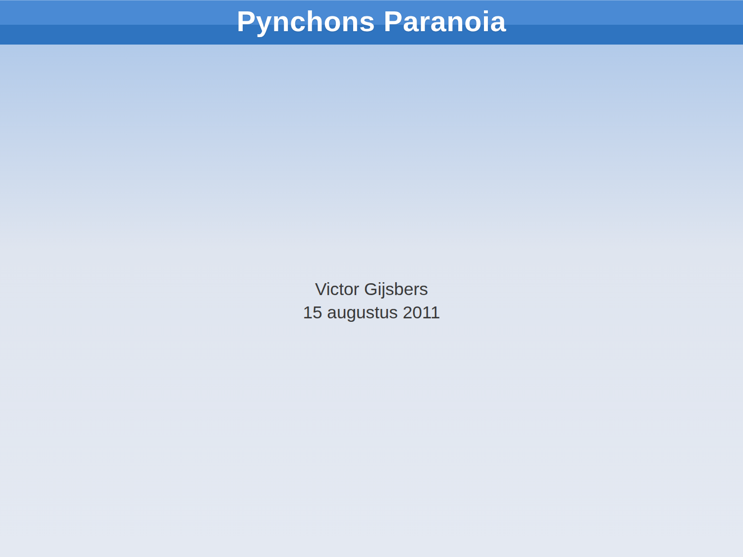Pynchons Paranoia
Victor Gijsbers
15 augustus 2011